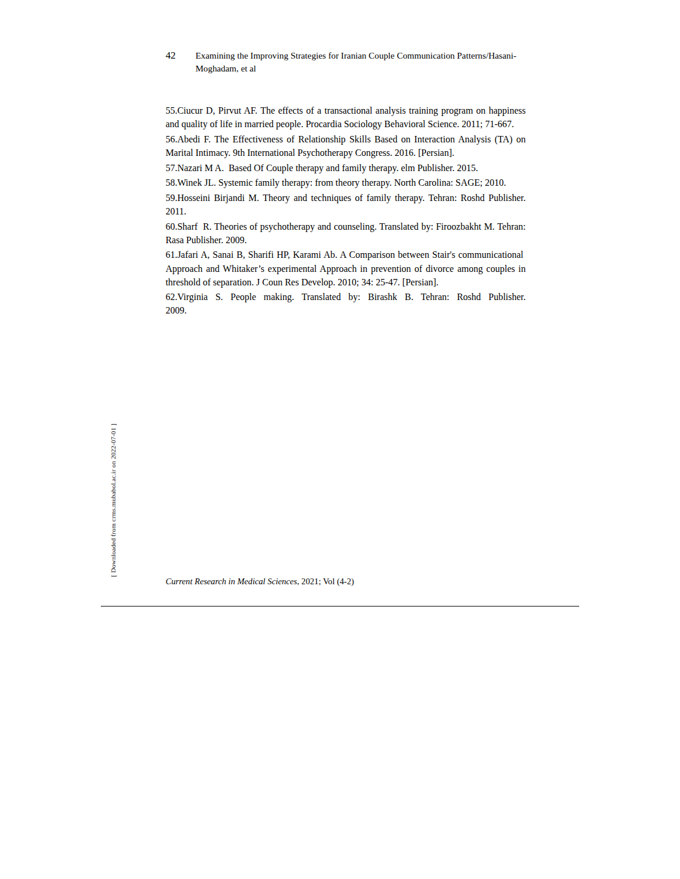42 Examining the Improving Strategies for Iranian Couple Communication Patterns/Hasani-Moghadam, et al
55. Ciucur D, Pirvut AF. The effects of a transactional analysis training program on happiness and quality of life in married people. Procardia Sociology Behavioral Science. 2011; 71-667.
56. Abedi F. The Effectiveness of Relationship Skills Based on Interaction Analysis (TA) on Marital Intimacy. 9th International Psychotherapy Congress. 2016. [Persian].
57. Nazari M A. Based Of Couple therapy and family therapy. elm Publisher. 2015.
58. Winek JL. Systemic family therapy: from theory therapy. North Carolina: SAGE; 2010.
59. Hosseini Birjandi M. Theory and techniques of family therapy. Tehran: Roshd Publisher. 2011.
60. Sharf R. Theories of psychotherapy and counseling. Translated by: Firoozbakht M. Tehran: Rasa Publisher. 2009.
61. Jafari A, Sanai B, Sharifi HP, Karami Ab. A Comparison between Stair's communicational Approach and Whitaker’s experimental Approach in prevention of divorce among couples in threshold of separation. J Coun Res Develop. 2010; 34: 25-47. [Persian].
62. Virginia S. People making. Translated by: Birashk B. Tehran: Roshd Publisher. 2009.
Current Research in Medical Sciences, 2021; Vol (4-2)
[ Downloaded from crms.mubabol.ac.ir on 2022-07-01 ]